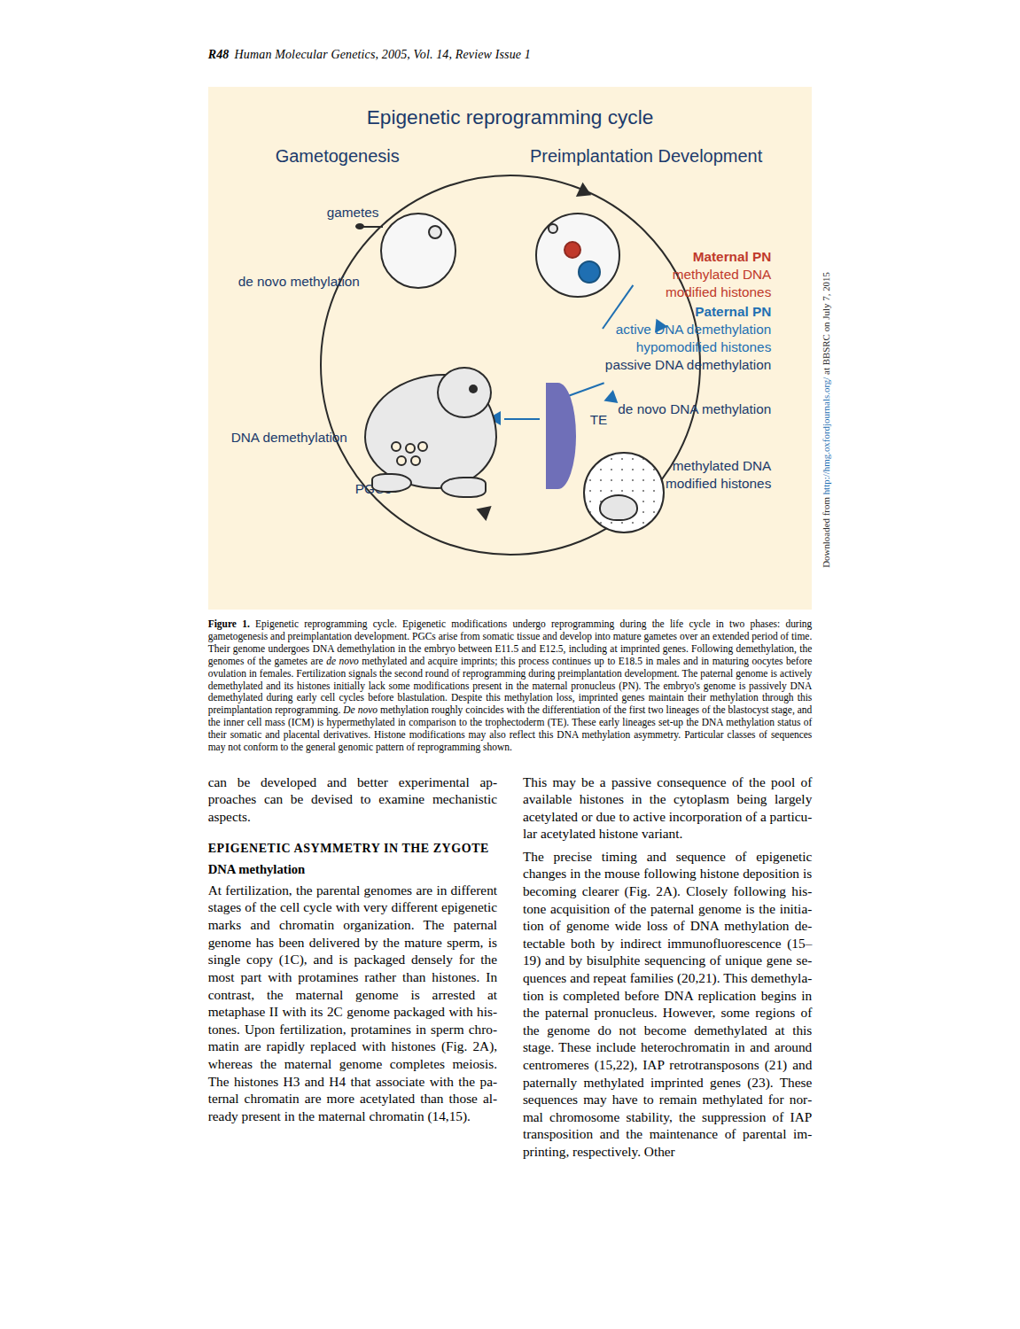R48 Human Molecular Genetics, 2005, Vol. 14, Review Issue 1
Downloaded from http://hmg.oxfordjournals.org/ at BBSRC on July 7, 2015
Epigenetic reprogramming cycle
Gametogenesis
Preimplantation Development
gametes
de novo methylation
DNA demethylation
PGCs
passive DNA demethylation
de novo DNA methylation
TE
ICM
methylated DNA
modified histones
Maternal PN
methylated DNA
modified histones
Paternal PN
active DNA demethylation
hypomodified histones
Figure 1. Epigenetic reprogramming cycle. Epigenetic modifications undergo reprogramming during the life cycle in two phases: during gametogenesis and preimplantation development. PGCs arise from somatic tissue and develop into mature gametes over an extended period of time. Their genome undergoes DNA demethylation in the embryo between E11.5 and E12.5, including at imprinted genes. Following demethylation, the genomes of the gametes are de novo methylated and acquire imprints; this process continues up to E18.5 in males and in maturing oocytes before ovulation in females. Fertilization signals the second round of reprogramming during preimplantation development. The paternal genome is actively demethylated and its histones initially lack some modifications present in the maternal pronucleus (PN). The embryo's genome is passively DNA demethylated during early cell cycles before blastulation. Despite this methylation loss, imprinted genes maintain their methylation through this preimplantation reprogramming. De novo methylation roughly coincides with the differentiation of the first two lineages of the blastocyst stage, and the inner cell mass (ICM) is hypermethylated in comparison to the trophectoderm (TE). These early lineages set-up the DNA methylation status of their somatic and placental derivatives. Histone modifications may also reflect this DNA methylation asymmetry. Particular classes of sequences may not conform to the general genomic pattern of reprogramming shown.
can be developed and better experimental approaches can be devised to examine mechanistic aspects.
EPIGENETIC ASYMMETRY IN THE ZYGOTE
DNA methylation
At fertilization, the parental genomes are in different stages of the cell cycle with very different epigenetic marks and chromatin organization. The paternal genome has been delivered by the mature sperm, is single copy (1C), and is packaged densely for the most part with protamines rather than histones. In contrast, the maternal genome is arrested at metaphase II with its 2C genome packaged with histones. Upon fertilization, protamines in sperm chromatin are rapidly replaced with histones (Fig. 2A), whereas the maternal genome completes meiosis. The histones H3 and H4 that associate with the paternal chromatin are more acetylated than those already present in the maternal chromatin (14,15).
This may be a passive consequence of the pool of available histones in the cytoplasm being largely acetylated or due to active incorporation of a particular acetylated histone variant.
The precise timing and sequence of epigenetic changes in the mouse following histone deposition is becoming clearer (Fig. 2A). Closely following histone acquisition of the paternal genome is the initiation of genome wide loss of DNA methylation detectable both by indirect immunofluorescence (15–19) and by bisulphite sequencing of unique gene sequences and repeat families (20,21). This demethylation is completed before DNA replication begins in the paternal pronucleus. However, some regions of the genome do not become demethylated at this stage. These include heterochromatin in and around centromeres (15,22), IAP retrotransposons (21) and paternally methylated imprinted genes (23). These sequences may have to remain methylated for normal chromosome stability, the suppression of IAP transposition and the maintenance of parental imprinting, respectively. Other